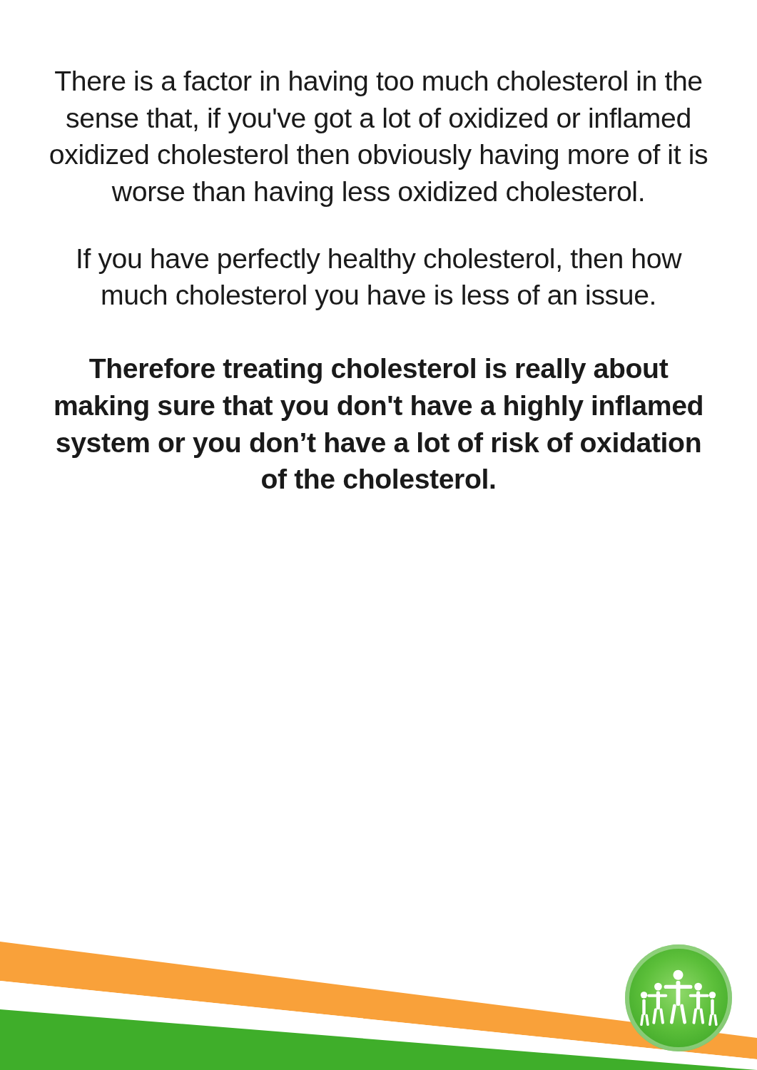There is a factor in having too much cholesterol in the sense that, if you've got a lot of oxidized or inflamed oxidized cholesterol then obviously having more of it is worse than having less oxidized cholesterol.
If you have perfectly healthy cholesterol, then how much cholesterol you have is less of an issue.
Therefore treating cholesterol is really about making sure that you don't have a highly inflamed system or you don’t have a lot of risk of oxidation of the cholesterol.